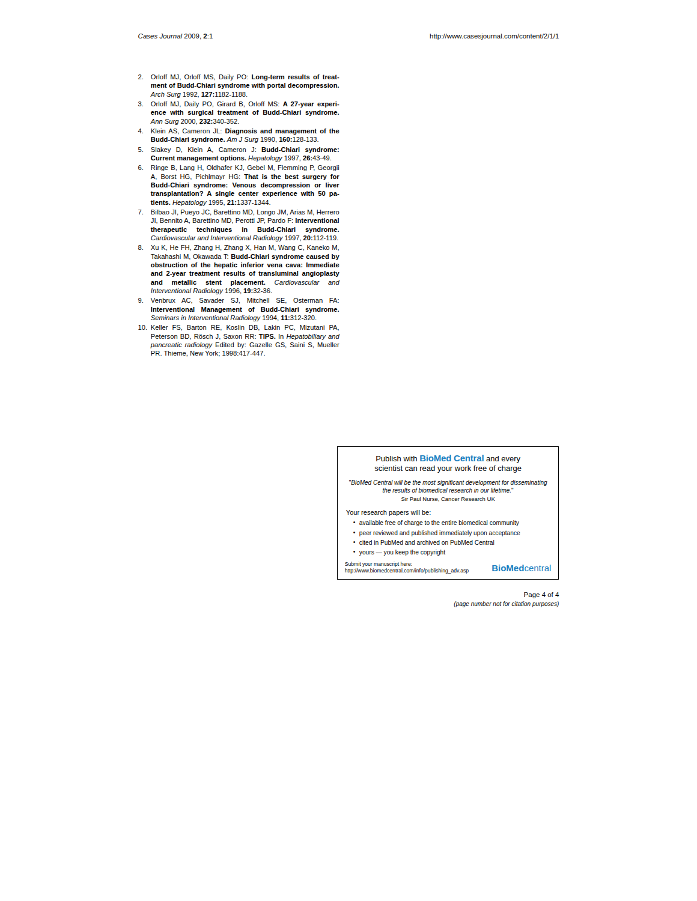Cases Journal 2009, 2:1
http://www.casesjournal.com/content/2/1/1
2. Orloff MJ, Orloff MS, Daily PO: Long-term results of treatment of Budd-Chiari syndrome with portal decompression. Arch Surg 1992, 127: 1182-1188.
3. Orloff MJ, Daily PO, Girard B, Orloff MS: A 27-year experience with surgical treatment of Budd-Chiari syndrome. Ann Surg 2000, 232: 340-352.
4. Klein AS, Cameron JL: Diagnosis and management of the Budd-Chiari syndrome. Am J Surg 1990, 160: 128-133.
5. Slakey D, Klein A, Cameron J: Budd-Chiari syndrome: Current management options. Hepatology 1997, 26: 43-49.
6. Ringe B, Lang H, Oldhafer KJ, Gebel M, Flemming P, Georgii A, Borst HG, Pichlmayr HG: That is the best surgery for Budd-Chiari syndrome: Venous decompression or liver transplantation? A single center experience with 50 patients. Hepatology 1995, 21: 1337-1344.
7. Bilbao JI, Pueyo JC, Barettino MD, Longo JM, Arias M, Herrero JI, Bennito A, Barettino MD, Perotti JP, Pardo F: Interventional therapeutic techniques in Budd-Chiari syndrome. Cardiovascular and Interventional Radiology 1997, 20: 112-119.
8. Xu K, He FH, Zhang H, Zhang X, Han M, Wang C, Kaneko M, Takahashi M, Okawada T: Budd-Chiari syndrome caused by obstruction of the hepatic inferior vena cava: Immediate and 2-year treatment results of transluminal angioplasty and metallic stent placement. Cardiovascular and Interventional Radiology 1996, 19: 32-36.
9. Venbrux AC, Savader SJ, Mitchell SE, Osterman FA: Interventional Management of Budd-Chiari syndrome. Seminars in Interventional Radiology 1994, 11: 312-320.
10. Keller FS, Barton RE, Koslin DB, Lakin PC, Mizutani PA, Peterson BD, Rösch J, Saxon RR: TIPS. In Hepatobiliary and pancreatic radiology Edited by: Gazelle GS, Saini S, Mueller PR. Thieme, New York; 1998:417-447.
Publish with Bio Med Central and every
scientist can read your work free of charge
"BioMed Central will be the most significant development for disseminating the results of biomedical research in our lifetime."
Sir Paul Nurse, Cancer Research UK
Your research papers will be:
available free of charge to the entire biomedical community
peer reviewed and published immediately upon acceptance
cited in PubMed and archived on PubMed Central
yours — you keep the copyright
Submit your manuscript here:
http://www.biomedcentral.com/info/publishing_adv.asp
BioMed central
Page 4 of 4
(page number not for citation purposes)